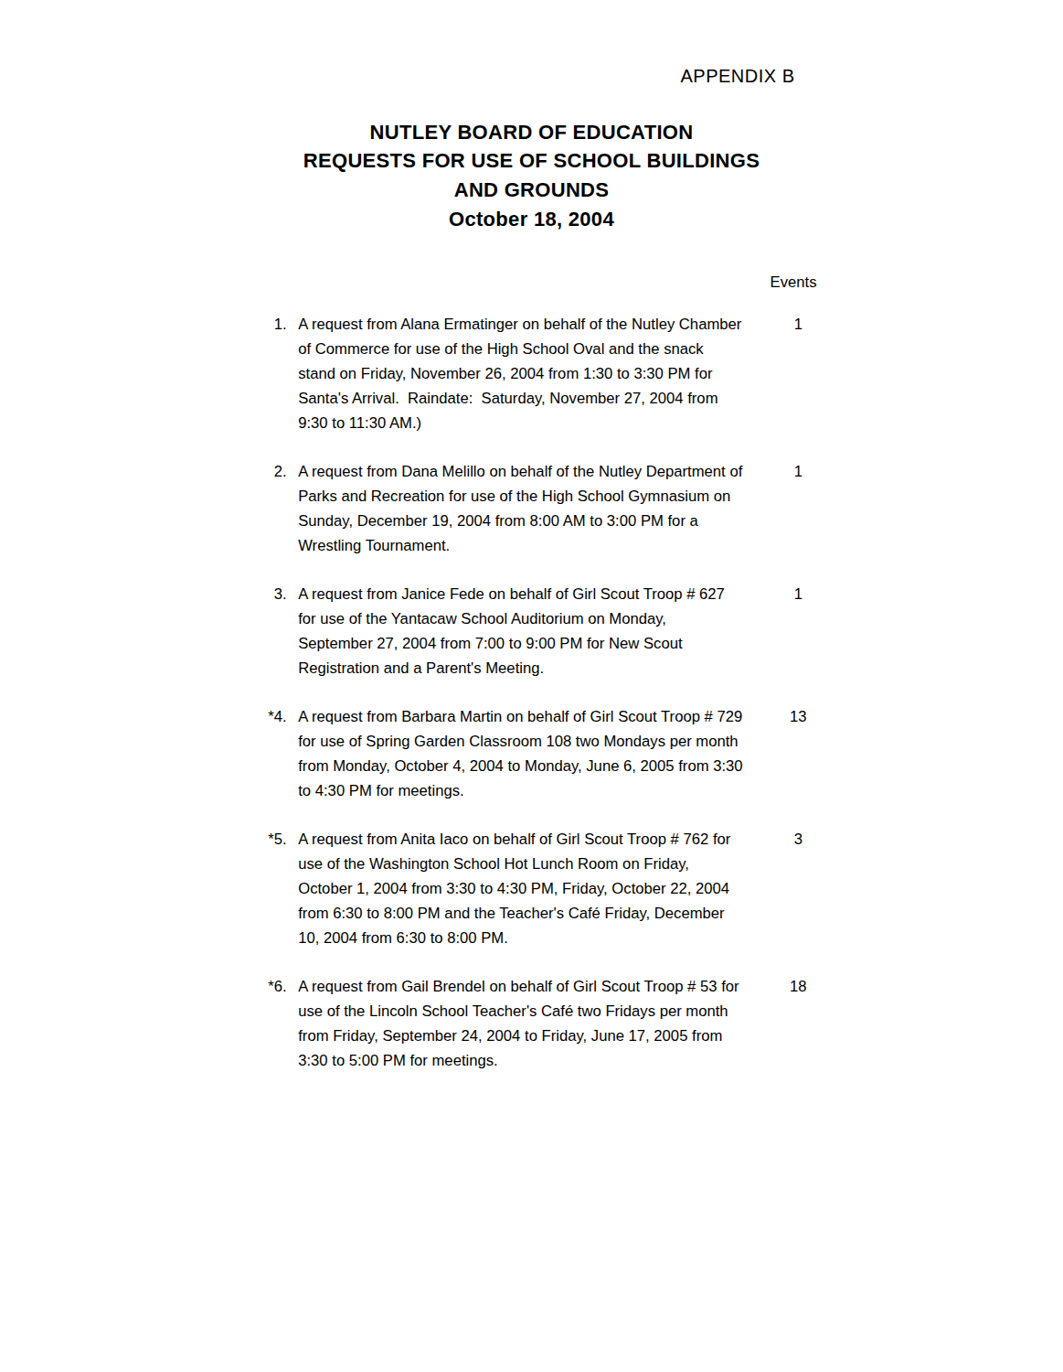APPENDIX B
NUTLEY BOARD OF EDUCATION
REQUESTS FOR USE OF SCHOOL BUILDINGS
AND GROUNDS
October 18, 2004
Events
| 1. | A request from Alana Ermatinger on behalf of the Nutley Chamber of Commerce for use of the High School Oval and the snack stand on Friday, November 26, 2004 from 1:30 to 3:30 PM for Santa's Arrival. Raindate: Saturday, November 27, 2004 from 9:30 to 11:30 AM.) | 1 |
| 2. | A request from Dana Melillo on behalf of the Nutley Department of Parks and Recreation for use of the High School Gymnasium on Sunday, December 19, 2004 from 8:00 AM to 3:00 PM for a Wrestling Tournament. | 1 |
| 3. | A request from Janice Fede on behalf of Girl Scout Troop # 627 for use of the Yantacaw School Auditorium on Monday, September 27, 2004 from 7:00 to 9:00 PM for New Scout Registration and a Parent's Meeting. | 1 |
| *4. | A request from Barbara Martin on behalf of Girl Scout Troop # 729 for use of Spring Garden Classroom 108 two Mondays per month from Monday, October 4, 2004 to Monday, June 6, 2005 from 3:30 to 4:30 PM for meetings. | 13 |
| *5. | A request from Anita Iaco on behalf of Girl Scout Troop # 762 for use of the Washington School Hot Lunch Room on Friday, October 1, 2004 from 3:30 to 4:30 PM, Friday, October 22, 2004 from 6:30 to 8:00 PM and the Teacher's Café Friday, December 10, 2004 from 6:30 to 8:00 PM. | 3 |
| *6. | A request from Gail Brendel on behalf of Girl Scout Troop # 53 for use of the Lincoln School Teacher's Café two Fridays per month from Friday, September 24, 2004 to Friday, June 17, 2005 from 3:30 to 5:00 PM for meetings. | 18 |